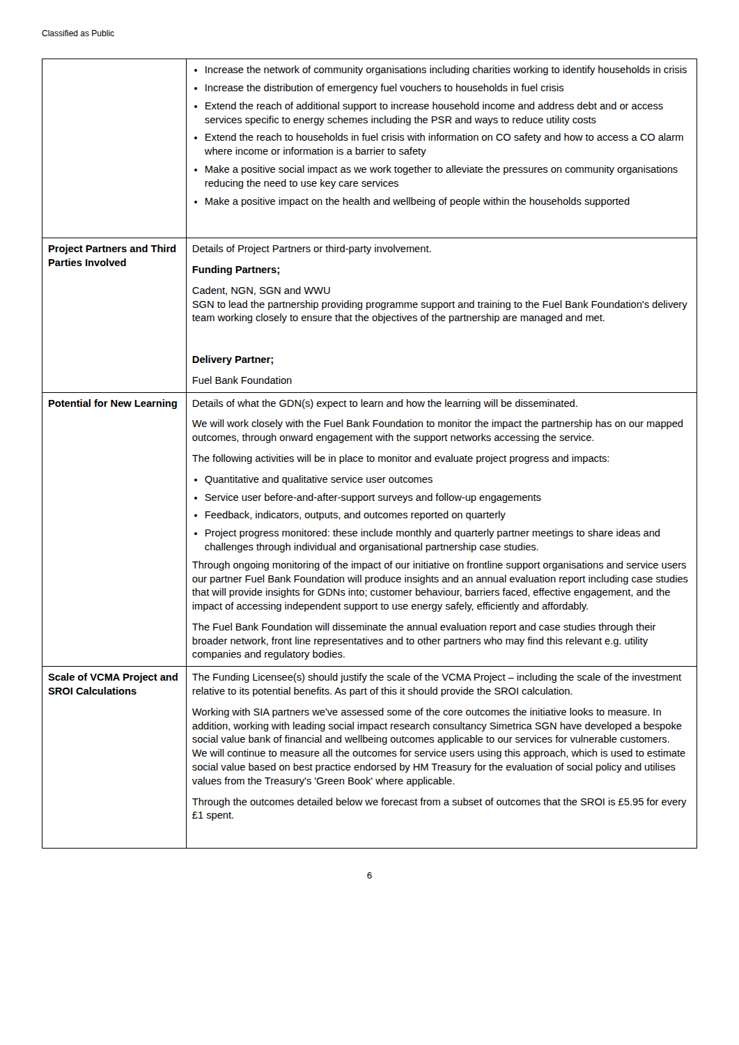Classified as Public
| | Increase the network of community organisations including charities working to identify households in crisis Increase the distribution of emergency fuel vouchers to households in fuel crisis Extend the reach of additional support to increase household income and address debt and or access services specific to energy schemes including the PSR and ways to reduce utility costs Extend the reach to households in fuel crisis with information on CO safety and how to access a CO alarm where income or information is a barrier to safety Make a positive social impact as we work together to alleviate the pressures on community organisations reducing the need to use key care services Make a positive impact on the health and wellbeing of people within the households supported |
| Project Partners and Third Parties Involved | Details of Project Partners or third-party involvement. Funding Partners; Cadent, NGN, SGN and WWU SGN to lead the partnership providing programme support and training to the Fuel Bank Foundation's delivery team working closely to ensure that the objectives of the partnership are managed and met. Delivery Partner; Fuel Bank Foundation |
| Potential for New Learning | Details of what the GDN(s) expect to learn and how the learning will be disseminated. We will work closely with the Fuel Bank Foundation to monitor the impact the partnership has on our mapped outcomes, through onward engagement with the support networks accessing the service. The following activities will be in place to monitor and evaluate project progress and impacts: Quantitative and qualitative service user outcomes Service user before-and-after-support surveys and follow-up engagements Feedback, indicators, outputs, and outcomes reported on quarterly Project progress monitored: these include monthly and quarterly partner meetings to share ideas and challenges through individual and organisational partnership case studies. Through ongoing monitoring of the impact of our initiative on frontline support organisations and service users our partner Fuel Bank Foundation will produce insights and an annual evaluation report including case studies that will provide insights for GDNs into; customer behaviour, barriers faced, effective engagement, and the impact of accessing independent support to use energy safely, efficiently and affordably. The Fuel Bank Foundation will disseminate the annual evaluation report and case studies through their broader network, front line representatives and to other partners who may find this relevant e.g. utility companies and regulatory bodies. |
| Scale of VCMA Project and SROI Calculations | The Funding Licensee(s) should justify the scale of the VCMA Project – including the scale of the investment relative to its potential benefits. As part of this it should provide the SROI calculation. Working with SIA partners we've assessed some of the core outcomes the initiative looks to measure. In addition, working with leading social impact research consultancy Simetrica SGN have developed a bespoke social value bank of financial and wellbeing outcomes applicable to our services for vulnerable customers. We will continue to measure all the outcomes for service users using this approach, which is used to estimate social value based on best practice endorsed by HM Treasury for the evaluation of social policy and utilises values from the Treasury's 'Green Book' where applicable. Through the outcomes detailed below we forecast from a subset of outcomes that the SROI is £5.95 for every £1 spent. |
6